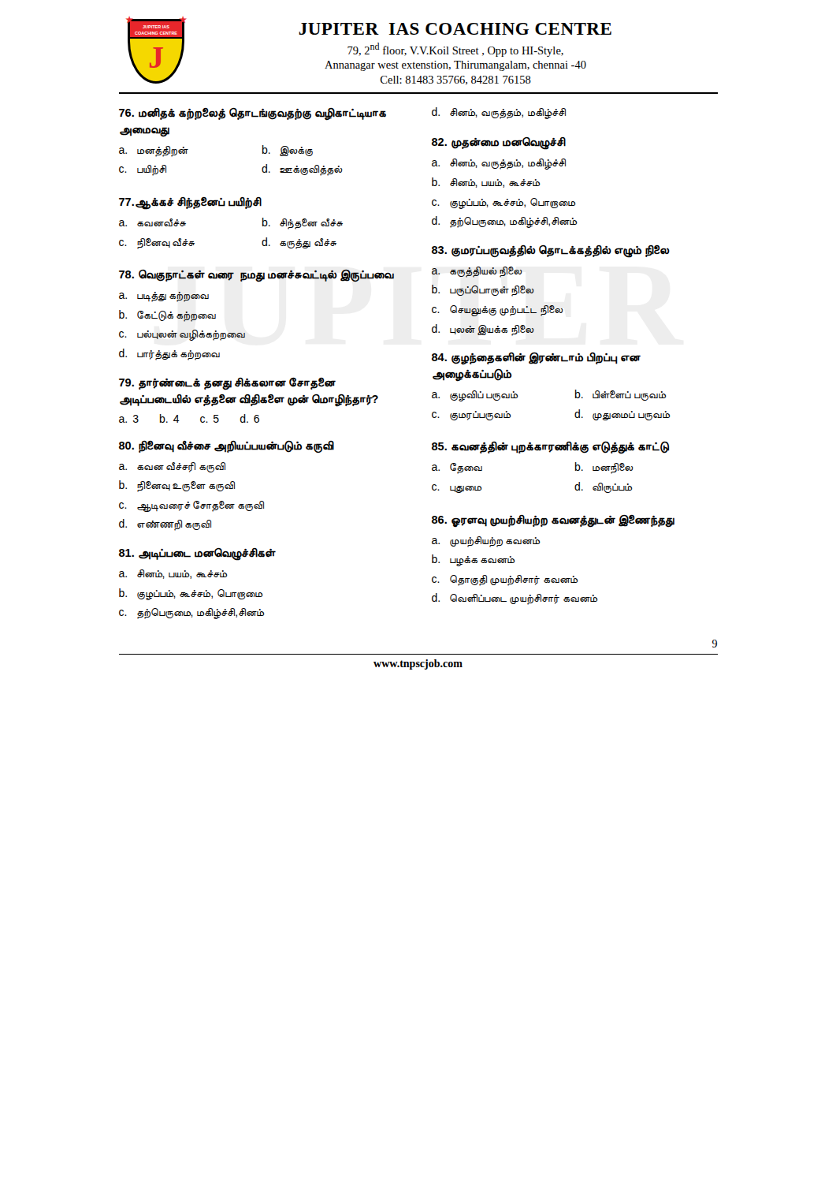★ ★
JUPITER IAS
COACHING CENTRE
J
JUPITER IAS COACHING CENTRE
79, 2nd floor, V.V.Koil Street , Opp to HI-Style,
Annanagar west extenstion, Thirumangalam, chennai -40
Cell: 81483 35766, 84281 76158
JUPITER
76. மனிதக் கற்றலைத் தொடங்குவதற்கு வழிகாட்டியாக அமைவது
a. மனத்திறன்
b. இலக்கு
c. பயிற்சி
d. ஊக்குவித்தல்
77.ஆக்கச் சிந்தனைப் பயிற்சி
a. கவனவீச்சு
b. சிந்தனை வீச்சு
c. நினைவு வீச்சு
d. கருத்து வீச்சு
78. வெகுநாட்கள் வரை நமது மனச்சுவட்டில் இருப்பவை
a. படித்து கற்றவை
b. கேட்டுக் கற்றவை
c. பல்புலன் வழிக்கற்றவை
d. பார்த்துக் கற்றவை
79. தார்ண்டைக் தனது சிக்கலான சோதனை அடிப்படையில் எத்தனை விதிகளை முன் மொழிந்தார்?
a. 3 b. 4 c. 5 d. 6
80. நினைவு வீச்சை அறியப்பயன்படும் கருவி
a. கவன வீச்சரி கருவி
b. நினைவு உருளை கருவி
c. ஆடிவரைச் சோதனை கருவி
d. எண்ணறி கருவி
81. அடிப்படை மனவெழுச்சிகள்
a. சினம், பயம், கூச்சம்
b. குழப்பம், கூச்சம், பொறாமை
c. தற்பெருமை, மகிழ்ச்சி,சினம்
d. சினம், வருத்தம், மகிழ்ச்சி
82. முதன்மை மனவெழுச்சி
a. சினம், வருத்தம், மகிழ்ச்சி
b. சினம், பயம், கூச்சம்
c. குழப்பம், கூச்சம், பொறாமை
d. தற்பெருமை, மகிழ்ச்சி,சினம்
83. குமரப்பருவத்தில் தொடக்கத்தில் எழும் நிலை
a. கருத்தியல் நிலை
b. பருப்பொருள் நிலை
c. செயலுக்கு முற்பட்ட நிலை
d. புலன் இயக்க நிலை
84. குழந்தைகளின் இரண்டாம் பிறப்பு என அழைக்கப்படும்
a. குழவிப் பருவம்
b. பிள்ளைப் பருவம்
c. குமரப்பருவம்
d. முதுமைப் பருவம்
85. கவனத்தின் புறக்காரணிக்கு எடுத்துக் காட்டு
a. தேவை
b. மனநிலை
c. புதுமை
d. விருப்பம்
86. ஓரளவு முயற்சியற்ற கவனத்துடன் இணைந்தது
a. முயற்சியற்ற கவனம்
b. பழக்க கவனம்
c. தொகுதி முயற்சிசார் கவனம்
d. வெளிப்படை முயற்சிசார் கவனம்
9
www.tnpscjob.com